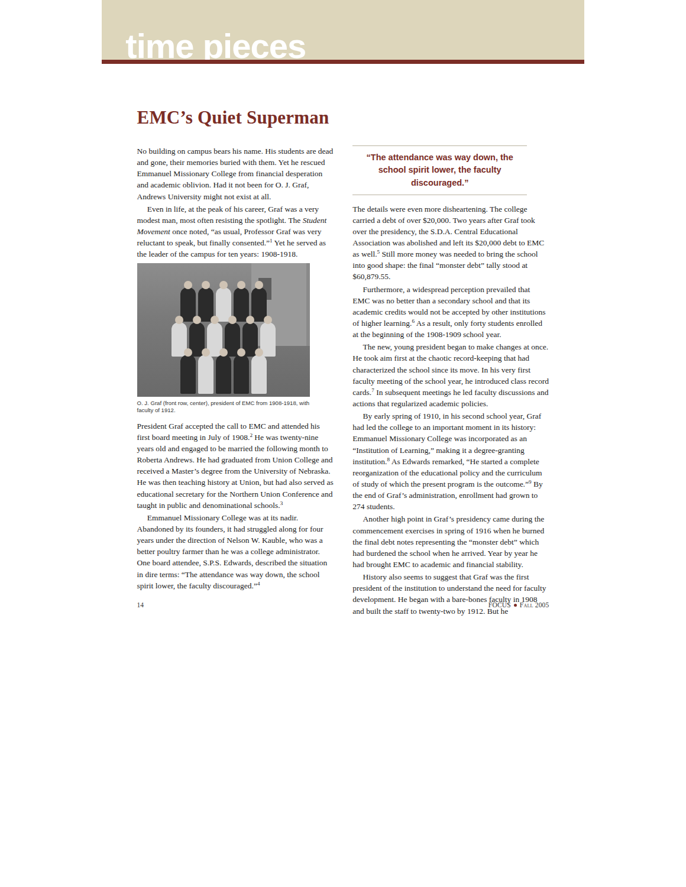time pieces
EMC’s Quiet Superman
No building on campus bears his name. His students are dead and gone, their memories buried with them. Yet he rescued Emmanuel Missionary College from financial desperation and academic oblivion. Had it not been for O. J. Graf, Andrews University might not exist at all.
Even in life, at the peak of his career, Graf was a very modest man, most often resisting the spotlight. The Student Movement once noted, “as usual, Professor Graf was very reluctant to speak, but finally consented.”1 Yet he served as the leader of the campus for ten years: 1908-1918.
O. J. Graf (front row, center), president of EMC from 1908-1918, with faculty of 1912.
President Graf accepted the call to EMC and attended his first board meeting in July of 1908.2 He was twenty-nine years old and engaged to be married the following month to Roberta Andrews. He had graduated from Union College and received a Master’s degree from the University of Nebraska. He was then teaching history at Union, but had also served as educational secretary for the Northern Union Conference and taught in public and denominational schools.3
Emmanuel Missionary College was at its nadir. Abandoned by its founders, it had struggled along for four years under the direction of Nelson W. Kauble, who was a better poultry farmer than he was a college administrator. One board attendee, S.P.S. Edwards, described the situation in dire terms: “The attendance was way down, the school spirit lower, the faculty discouraged.”4
“The attendance was way down, the school spirit lower, the faculty discouraged.”
The details were even more disheartening. The college carried a debt of over $20,000. Two years after Graf took over the presidency, the S.D.A. Central Educational Association was abolished and left its $20,000 debt to EMC as well.5 Still more money was needed to bring the school into good shape: the final “monster debt” tally stood at $60,879.55.
Furthermore, a widespread perception prevailed that EMC was no better than a secondary school and that its academic credits would not be accepted by other institutions of higher learning.6 As a result, only forty students enrolled at the beginning of the 1908-1909 school year.
The new, young president began to make changes at once. He took aim first at the chaotic record-keeping that had characterized the school since its move. In his very first faculty meeting of the school year, he introduced class record cards.7 In subsequent meetings he led faculty discussions and actions that regularized academic policies.
By early spring of 1910, in his second school year, Graf had led the college to an important moment in its history: Emmanuel Missionary College was incorporated as an “Institution of Learning,” making it a degree-granting institution.8 As Edwards remarked, “He started a complete reorganization of the educational policy and the curriculum of study of which the present program is the outcome.”9 By the end of Graf’s administration, enrollment had grown to 274 students.
Another high point in Graf’s presidency came during the commencement exercises in spring of 1916 when he burned the final debt notes representing the “monster debt” which had burdened the school when he arrived. Year by year he had brought EMC to academic and financial stability.
History also seems to suggest that Graf was the first president of the institution to understand the need for faculty development. He began with a bare-bones faculty in 1908 and built the staff to twenty-two by 1912. But he
14
FOCUS Fall 2005